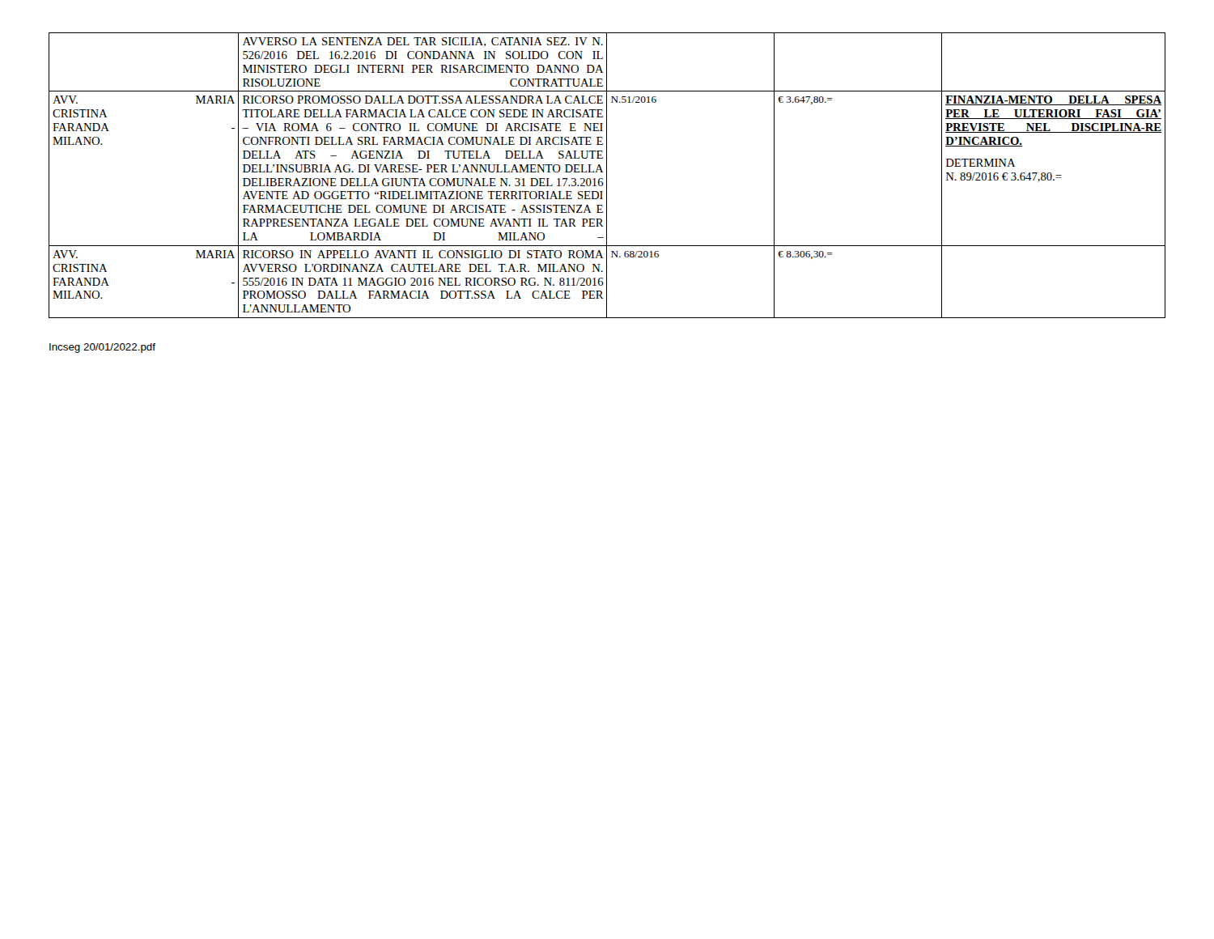| | AVVERSO LA SENTENZA DEL TAR SICILIA, CATANIA SEZ. IV N. 526/2016 DEL 16.2.2016 DI CONDANNA IN SOLIDO CON IL MINISTERO DEGLI INTERNI PER RISARCIMENTO DANNO DA RISOLUZIONE CONTRATTUALE | | | |
| AVV. MARIA CRISTINA FARANDA - MILANO. | RICORSO PROMOSSO DALLA DOTT.SSA ALESSANDRA LA CALCE TITOLARE DELLA FARMACIA LA CALCE CON SEDE IN ARCISATE – VIA ROMA 6 – CONTRO IL COMUNE DI ARCISATE E NEI CONFRONTI DELLA SRL FARMACIA COMUNALE DI ARCISATE E DELLA ATS – AGENZIA DI TUTELA DELLA SALUTE DELL’INSUBRIA AG. DI VARESE- PER L’ANNULLAMENTO DELLA DELIBERAZIONE DELLA GIUNTA COMUNALE N. 31 DEL 17.3.2016 AVENTE AD OGGETTO “RIDELIMITAZIONE TERRITORIALE SEDI FARMACEUTICHE DEL COMUNE DI ARCISATE - ASSISTENZA E RAPPRESENTANZA LEGALE DEL COMUNE AVANTI IL TAR PER LA LOMBARDIA DI MILANO – | N.51/2016 | € 3.647,80.= | FINANZIA-MENTO DELLA SPESA PER LE ULTERIORI FASI GIA’ PREVISTE NEL DISCIPLINA-RE D’INCARICO. DETERMINA N. 89/2016 € 3.647,80.= |
| AVV. MARIA CRISTINA FARANDA - MILANO. | RICORSO IN APPELLO AVANTI IL CONSIGLIO DI STATO ROMA AVVERSO L'ORDINANZA CAUTELARE DEL T.A.R. MILANO N. 555/2016 IN DATA 11 MAGGIO 2016 NEL RICORSO RG. N. 811/2016 PROMOSSO DALLA FARMACIA DOTT.SSA LA CALCE PER L'ANNULLAMENTO | N. 68/2016 | € 8.306,30.= | |
Incseg 20/01/2022.pdf